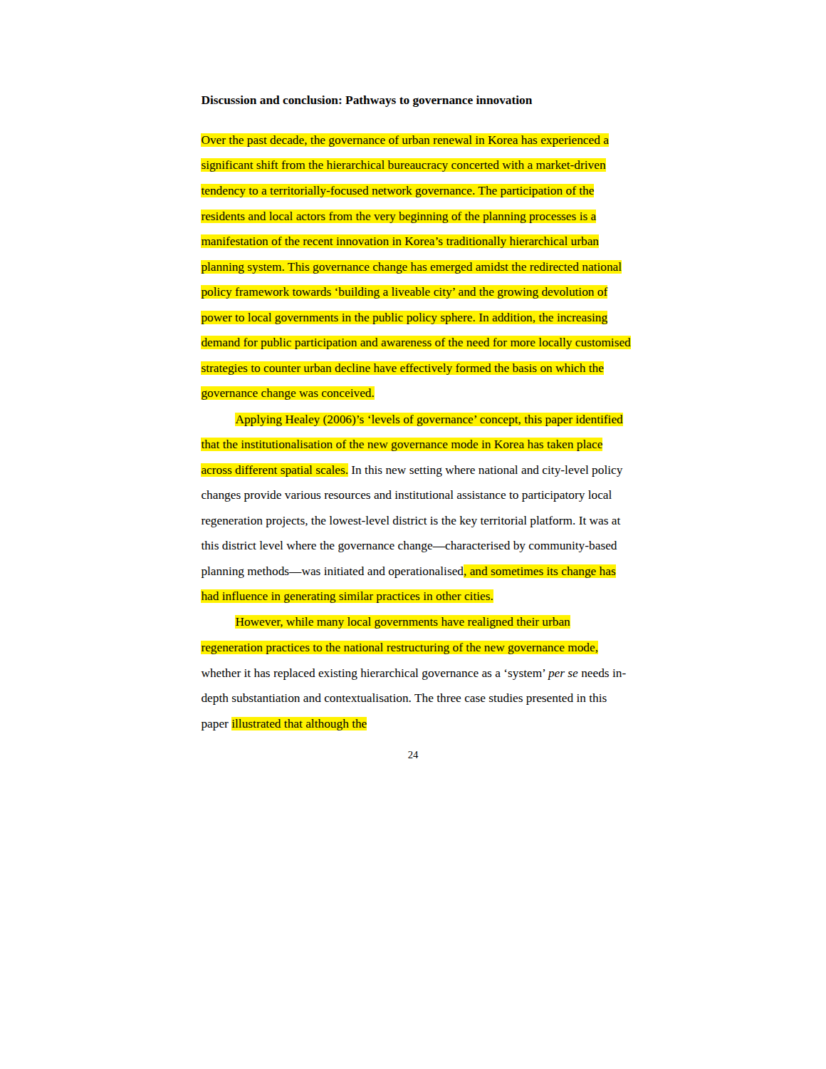Discussion and conclusion: Pathways to governance innovation
Over the past decade, the governance of urban renewal in Korea has experienced a significant shift from the hierarchical bureaucracy concerted with a market-driven tendency to a territorially-focused network governance. The participation of the residents and local actors from the very beginning of the planning processes is a manifestation of the recent innovation in Korea’s traditionally hierarchical urban planning system. This governance change has emerged amidst the redirected national policy framework towards ‘building a liveable city’ and the growing devolution of power to local governments in the public policy sphere. In addition, the increasing demand for public participation and awareness of the need for more locally customised strategies to counter urban decline have effectively formed the basis on which the governance change was conceived.
Applying Healey (2006)’s ‘levels of governance’ concept, this paper identified that the institutionalisation of the new governance mode in Korea has taken place across different spatial scales. In this new setting where national and city-level policy changes provide various resources and institutional assistance to participatory local regeneration projects, the lowest-level district is the key territorial platform. It was at this district level where the governance change—characterised by community-based planning methods—was initiated and operationalised, and sometimes its change has had influence in generating similar practices in other cities.
However, while many local governments have realigned their urban regeneration practices to the national restructuring of the new governance mode, whether it has replaced existing hierarchical governance as a ‘system’ per se needs in-depth substantiation and contextualisation. The three case studies presented in this paper illustrated that although the
24